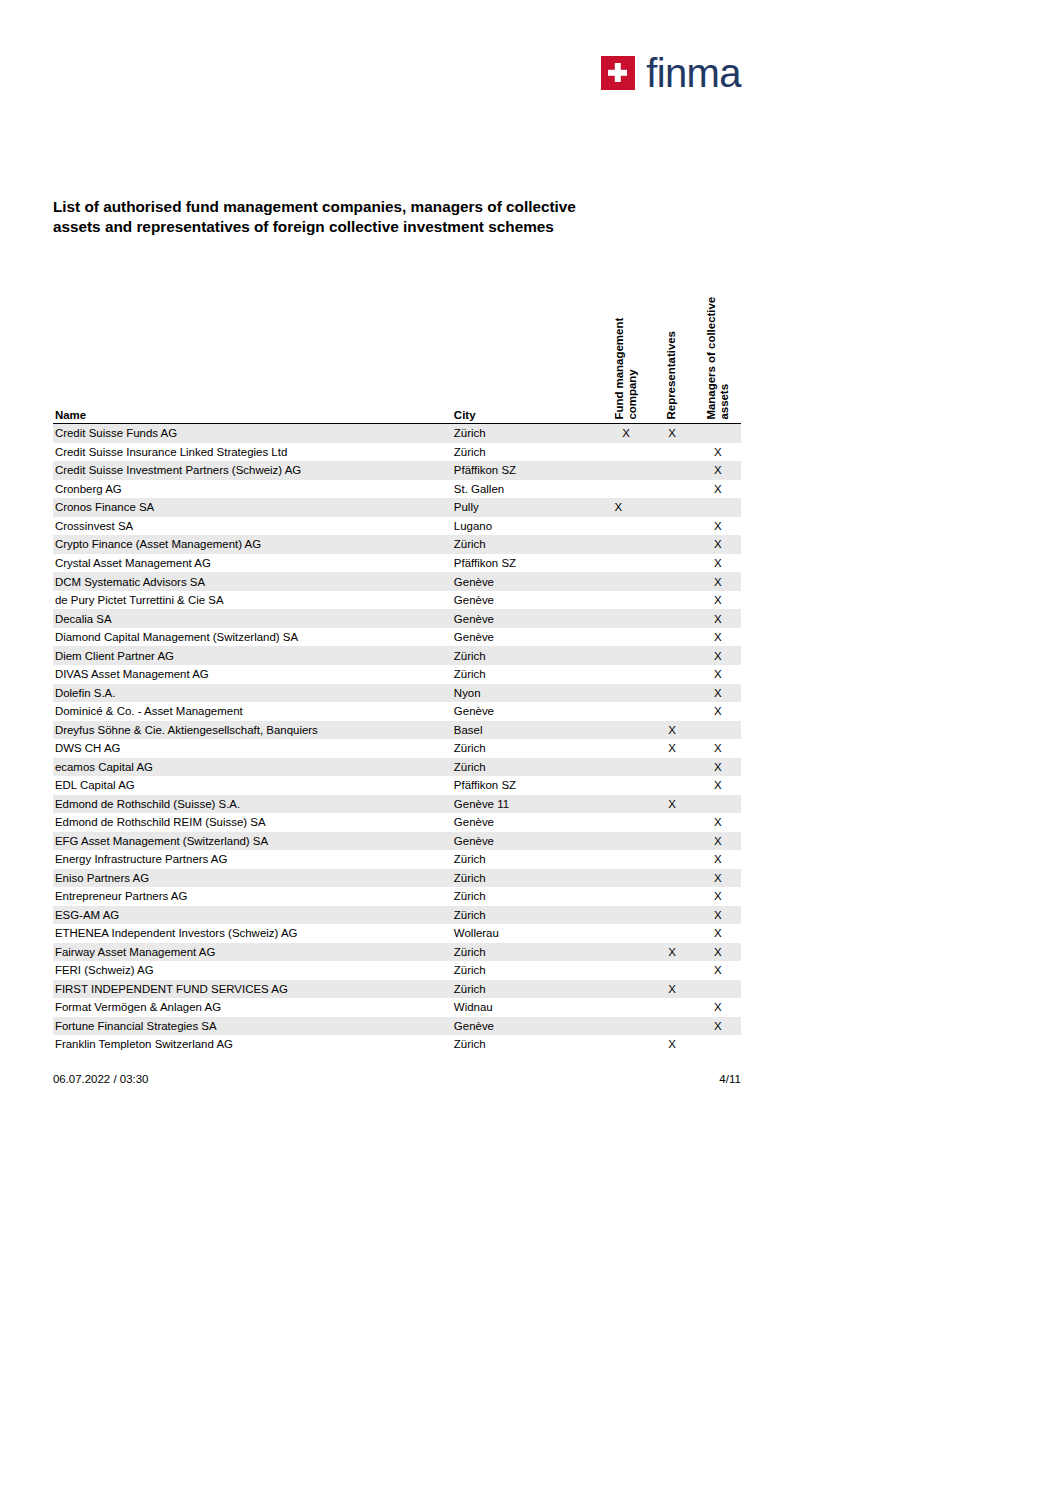finma
List of authorised fund management companies, managers of collective assets and representatives of foreign collective investment schemes
| Name | City | Fund management company | Representatives | Managers of collective assets |
| --- | --- | --- | --- | --- |
| Credit Suisse Funds AG | Zürich | X | X | |
| Credit Suisse Insurance Linked Strategies Ltd | Zürich | | | X |
| Credit Suisse Investment Partners (Schweiz) AG | Pfäffikon SZ | | | X |
| Cronberg AG | St. Gallen | | | X |
| Cronos Finance SA | Pully | X | | |
| Crossinvest SA | Lugano | | | X |
| Crypto Finance (Asset Management) AG | Zürich | | | X |
| Crystal Asset Management AG | Pfäffikon SZ | | | X |
| DCM Systematic Advisors SA | Genève | | | X |
| de Pury Pictet Turrettini & Cie SA | Genève | | | X |
| Decalia SA | Genève | | | X |
| Diamond Capital Management (Switzerland) SA | Genève | | | X |
| Diem Client Partner AG | Zürich | | | X |
| DIVAS Asset Management AG | Zürich | | | X |
| Dolefin S.A. | Nyon | | | X |
| Dominicé & Co. - Asset Management | Genève | | | X |
| Dreyfus Söhne & Cie. Aktiengesellschaft, Banquiers | Basel | | X | |
| DWS CH AG | Zürich | | X | X |
| ecamos Capital AG | Zürich | | | X |
| EDL Capital AG | Pfäffikon SZ | | | X |
| Edmond de Rothschild (Suisse) S.A. | Genève 11 | | X | |
| Edmond de Rothschild REIM (Suisse) SA | Genève | | | X |
| EFG Asset Management (Switzerland) SA | Genève | | | X |
| Energy Infrastructure Partners AG | Zürich | | | X |
| Eniso Partners AG | Zürich | | | X |
| Entrepreneur Partners AG | Zürich | | | X |
| ESG-AM AG | Zürich | | | X |
| ETHENEA Independent Investors (Schweiz) AG | Wollerau | | | X |
| Fairway Asset Management AG | Zürich | | X | X |
| FERI (Schweiz) AG | Zürich | | | X |
| FIRST INDEPENDENT FUND SERVICES AG | Zürich | | X | |
| Format Vermögen & Anlagen AG | Widnau | | | X |
| Fortune Financial Strategies SA | Genève | | | X |
| Franklin Templeton Switzerland AG | Zürich | | X | |
06.07.2022 / 03:30 4/11